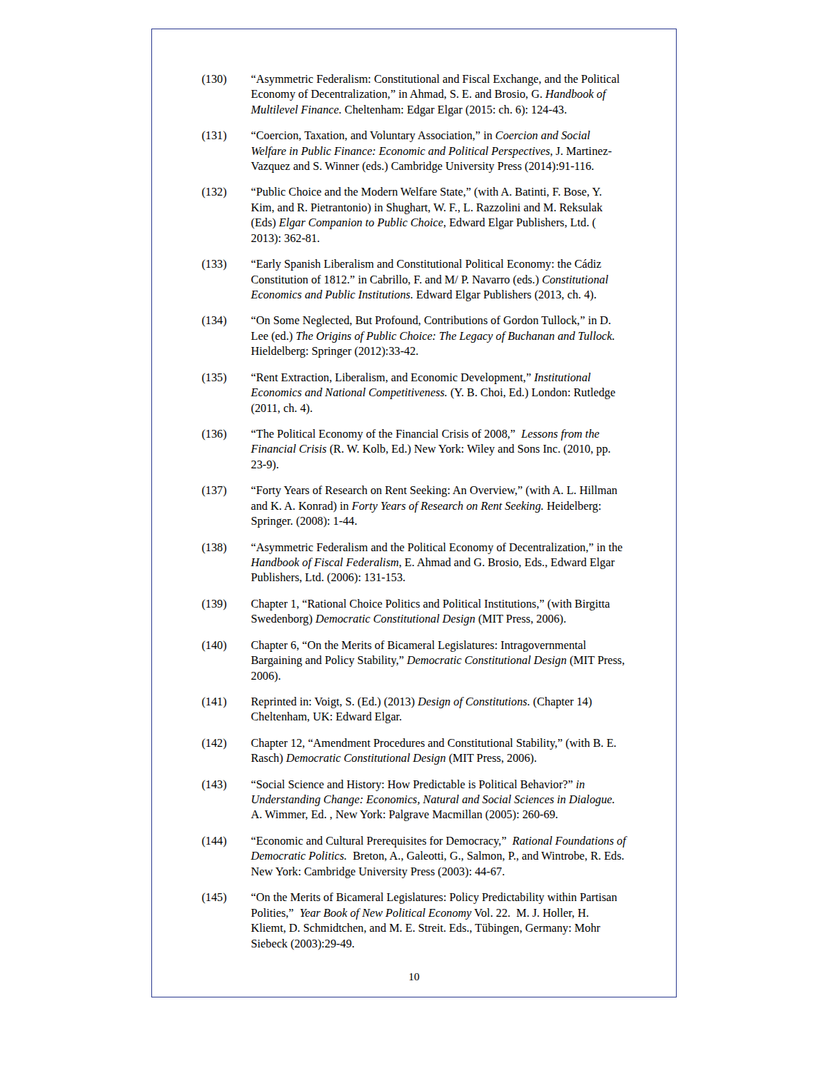(130)“Asymmetric Federalism: Constitutional and Fiscal Exchange, and the Political Economy of Decentralization,” in Ahmad, S. E. and Brosio, G. Handbook of Multilevel Finance. Cheltenham: Edgar Elgar (2015: ch. 6): 124-43.
(131)“Coercion, Taxation, and Voluntary Association,” in Coercion and Social Welfare in Public Finance: Economic and Political Perspectives, J. Martinez-Vazquez and S. Winner (eds.) Cambridge University Press (2014):91-116.
(132)“Public Choice and the Modern Welfare State,” (with A. Batinti, F. Bose, Y. Kim, and R. Pietrantonio) in Shughart, W. F., L. Razzolini and M. Reksulak (Eds) Elgar Companion to Public Choice, Edward Elgar Publishers, Ltd. ( 2013): 362-81.
(133)“Early Spanish Liberalism and Constitutional Political Economy: the Cádiz Constitution of 1812.” in Cabrillo, F. and M/ P. Navarro (eds.) Constitutional Economics and Public Institutions. Edward Elgar Publishers (2013, ch. 4).
(134)“On Some Neglected, But Profound, Contributions of Gordon Tullock,” in D. Lee (ed.) The Origins of Public Choice: The Legacy of Buchanan and Tullock. Hieldelberg: Springer (2012):33-42.
(135)“Rent Extraction, Liberalism, and Economic Development,” Institutional Economics and National Competitiveness. (Y. B. Choi, Ed.) London: Rutledge (2011, ch. 4).
(136)“The Political Economy of the Financial Crisis of 2008,” Lessons from the Financial Crisis (R. W. Kolb, Ed.) New York: Wiley and Sons Inc. (2010, pp. 23-9).
(137)“Forty Years of Research on Rent Seeking: An Overview,” (with A. L. Hillman and K. A. Konrad) in Forty Years of Research on Rent Seeking. Heidelberg: Springer. (2008): 1-44.
(138)“Asymmetric Federalism and the Political Economy of Decentralization,” in the Handbook of Fiscal Federalism, E. Ahmad and G. Brosio, Eds., Edward Elgar Publishers, Ltd. (2006): 131-153.
(139) Chapter 1, “Rational Choice Politics and Political Institutions,” (with Birgitta Swedenborg) Democratic Constitutional Design (MIT Press, 2006).
(140) Chapter 6, “On the Merits of Bicameral Legislatures: Intragovernmental Bargaining and Policy Stability,” Democratic Constitutional Design (MIT Press, 2006).
(141) Reprinted in: Voigt, S. (Ed.) (2013) Design of Constitutions. (Chapter 14) Cheltenham, UK: Edward Elgar.
(142) Chapter 12, “Amendment Procedures and Constitutional Stability,” (with B. E. Rasch) Democratic Constitutional Design (MIT Press, 2006).
(143)“Social Science and History: How Predictable is Political Behavior?” in Understanding Change: Economics, Natural and Social Sciences in Dialogue. A. Wimmer, Ed. , New York: Palgrave Macmillan (2005): 260-69.
(144)“Economic and Cultural Prerequisites for Democracy,” Rational Foundations of Democratic Politics. Breton, A., Galeotti, G., Salmon, P., and Wintrobe, R. Eds. New York: Cambridge University Press (2003): 44-67.
(145)“On the Merits of Bicameral Legislatures: Policy Predictability within Partisan Polities,” Year Book of New Political Economy Vol. 22. M. J. Holler, H. Kliemt, D. Schmidtchen, and M. E. Streit. Eds., Tübingen, Germany: Mohr Siebeck (2003):29-49.
10